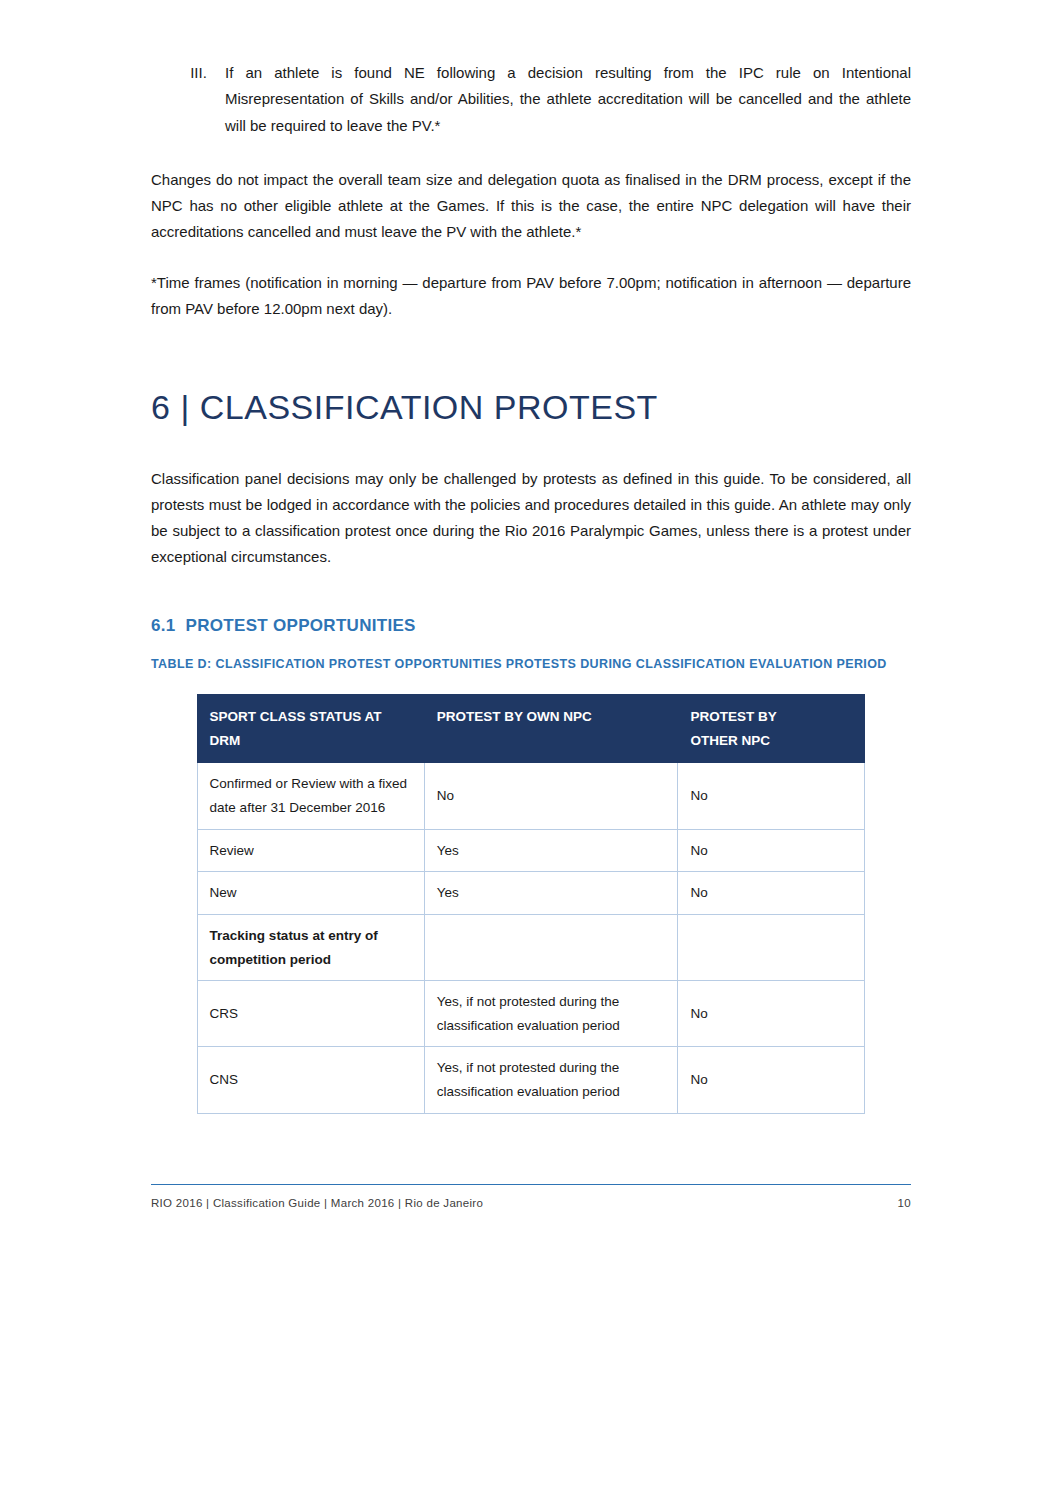If an athlete is found NE following a decision resulting from the IPC rule on Intentional Misrepresentation of Skills and/or Abilities, the athlete accreditation will be cancelled and the athlete will be required to leave the PV.*
Changes do not impact the overall team size and delegation quota as finalised in the DRM process, except if the NPC has no other eligible athlete at the Games. If this is the case, the entire NPC delegation will have their accreditations cancelled and must leave the PV with the athlete.*
*Time frames (notification in morning — departure from PAV before 7.00pm; notification in afternoon — departure from PAV before 12.00pm next day).
6|CLASSIFICATION PROTEST
Classification panel decisions may only be challenged by protests as defined in this guide. To be considered, all protests must be lodged in accordance with the policies and procedures detailed in this guide. An athlete may only be subject to a classification protest once during the Rio 2016 Paralympic Games, unless there is a protest under exceptional circumstances.
6.1 PROTEST OPPORTUNITIES
TABLE D: CLASSIFICATION PROTEST OPPORTUNITIES PROTESTS DURING CLASSIFICATION EVALUATION PERIOD
| SPORT CLASS STATUS AT DRM | PROTEST BY OWN NPC | PROTEST BY OTHER NPC |
| --- | --- | --- |
| Confirmed or Review with a fixed date after 31 December 2016 | No | No |
| Review | Yes | No |
| New | Yes | No |
| Tracking status at entry of competition period | | |
| CRS | Yes, if not protested during the classification evaluation period | No |
| CNS | Yes, if not protested during the classification evaluation period | No |
RIO 2016 | Classification Guide | March 2016 | Rio de Janeiro 10